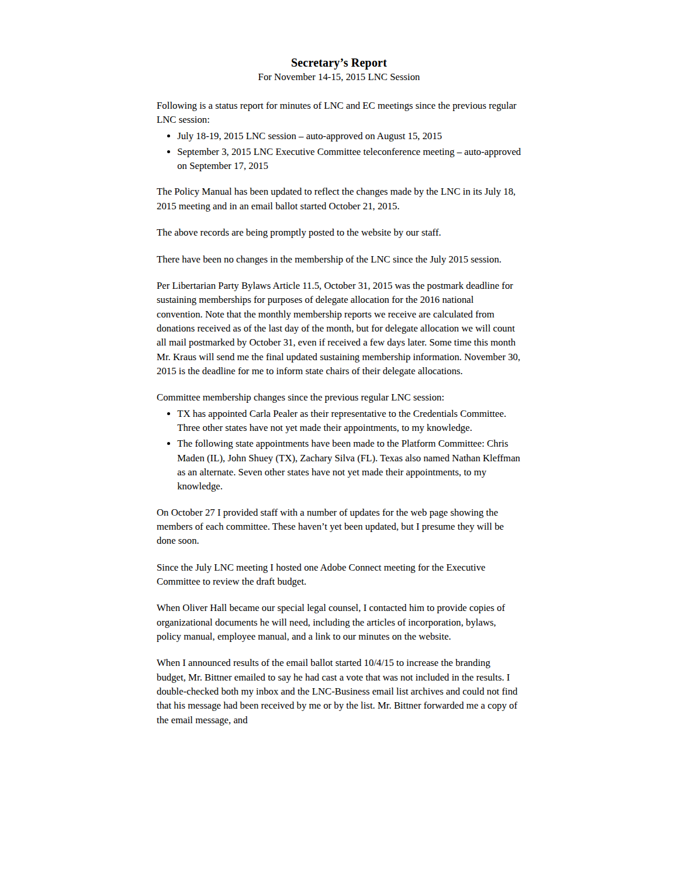Secretary’s Report
For November 14-15, 2015 LNC Session
Following is a status report for minutes of LNC and EC meetings since the previous regular LNC session:
July 18-19, 2015 LNC session – auto-approved on August 15, 2015
September 3, 2015 LNC Executive Committee teleconference meeting – auto-approved on September 17, 2015
The Policy Manual has been updated to reflect the changes made by the LNC in its July 18, 2015 meeting and in an email ballot started October 21, 2015.
The above records are being promptly posted to the website by our staff.
There have been no changes in the membership of the LNC since the July 2015 session.
Per Libertarian Party Bylaws Article 11.5, October 31, 2015 was the postmark deadline for sustaining memberships for purposes of delegate allocation for the 2016 national convention. Note that the monthly membership reports we receive are calculated from donations received as of the last day of the month, but for delegate allocation we will count all mail postmarked by October 31, even if received a few days later. Some time this month Mr. Kraus will send me the final updated sustaining membership information. November 30, 2015 is the deadline for me to inform state chairs of their delegate allocations.
Committee membership changes since the previous regular LNC session:
TX has appointed Carla Pealer as their representative to the Credentials Committee. Three other states have not yet made their appointments, to my knowledge.
The following state appointments have been made to the Platform Committee: Chris Maden (IL), John Shuey (TX), Zachary Silva (FL). Texas also named Nathan Kleffman as an alternate. Seven other states have not yet made their appointments, to my knowledge.
On October 27 I provided staff with a number of updates for the web page showing the members of each committee. These haven’t yet been updated, but I presume they will be done soon.
Since the July LNC meeting I hosted one Adobe Connect meeting for the Executive Committee to review the draft budget.
When Oliver Hall became our special legal counsel, I contacted him to provide copies of organizational documents he will need, including the articles of incorporation, bylaws, policy manual, employee manual, and a link to our minutes on the website.
When I announced results of the email ballot started 10/4/15 to increase the branding budget, Mr. Bittner emailed to say he had cast a vote that was not included in the results. I double-checked both my inbox and the LNC-Business email list archives and could not find that his message had been received by me or by the list. Mr. Bittner forwarded me a copy of the email message, and